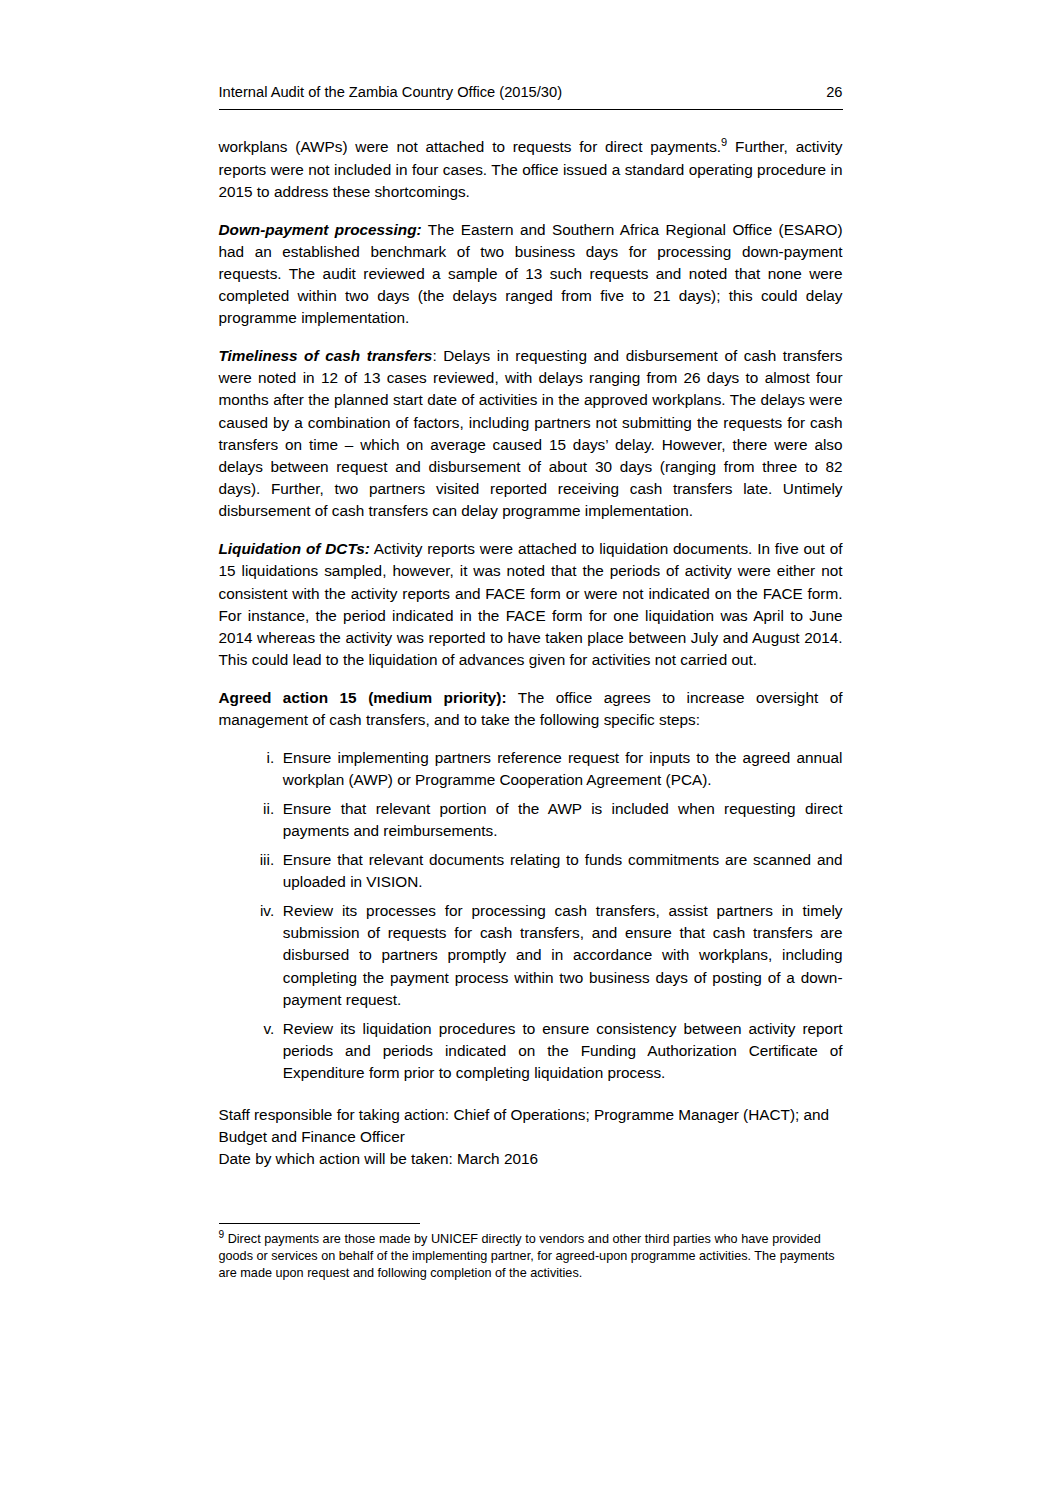Internal Audit of the Zambia Country Office (2015/30) 26
workplans (AWPs) were not attached to requests for direct payments.9 Further, activity reports were not included in four cases. The office issued a standard operating procedure in 2015 to address these shortcomings.
Down-payment processing: The Eastern and Southern Africa Regional Office (ESARO) had an established benchmark of two business days for processing down-payment requests. The audit reviewed a sample of 13 such requests and noted that none were completed within two days (the delays ranged from five to 21 days); this could delay programme implementation.
Timeliness of cash transfers: Delays in requesting and disbursement of cash transfers were noted in 12 of 13 cases reviewed, with delays ranging from 26 days to almost four months after the planned start date of activities in the approved workplans. The delays were caused by a combination of factors, including partners not submitting the requests for cash transfers on time – which on average caused 15 days’ delay. However, there were also delays between request and disbursement of about 30 days (ranging from three to 82 days). Further, two partners visited reported receiving cash transfers late. Untimely disbursement of cash transfers can delay programme implementation.
Liquidation of DCTs: Activity reports were attached to liquidation documents. In five out of 15 liquidations sampled, however, it was noted that the periods of activity were either not consistent with the activity reports and FACE form or were not indicated on the FACE form. For instance, the period indicated in the FACE form for one liquidation was April to June 2014 whereas the activity was reported to have taken place between July and August 2014. This could lead to the liquidation of advances given for activities not carried out.
Agreed action 15 (medium priority): The office agrees to increase oversight of management of cash transfers, and to take the following specific steps:
Ensure implementing partners reference request for inputs to the agreed annual workplan (AWP) or Programme Cooperation Agreement (PCA).
Ensure that relevant portion of the AWP is included when requesting direct payments and reimbursements.
Ensure that relevant documents relating to funds commitments are scanned and uploaded in VISION.
Review its processes for processing cash transfers, assist partners in timely submission of requests for cash transfers, and ensure that cash transfers are disbursed to partners promptly and in accordance with workplans, including completing the payment process within two business days of posting of a down-payment request.
Review its liquidation procedures to ensure consistency between activity report periods and periods indicated on the Funding Authorization Certificate of Expenditure form prior to completing liquidation process.
Staff responsible for taking action: Chief of Operations; Programme Manager (HACT); and Budget and Finance Officer
Date by which action will be taken: March 2016
9 Direct payments are those made by UNICEF directly to vendors and other third parties who have provided goods or services on behalf of the implementing partner, for agreed-upon programme activities. The payments are made upon request and following completion of the activities.